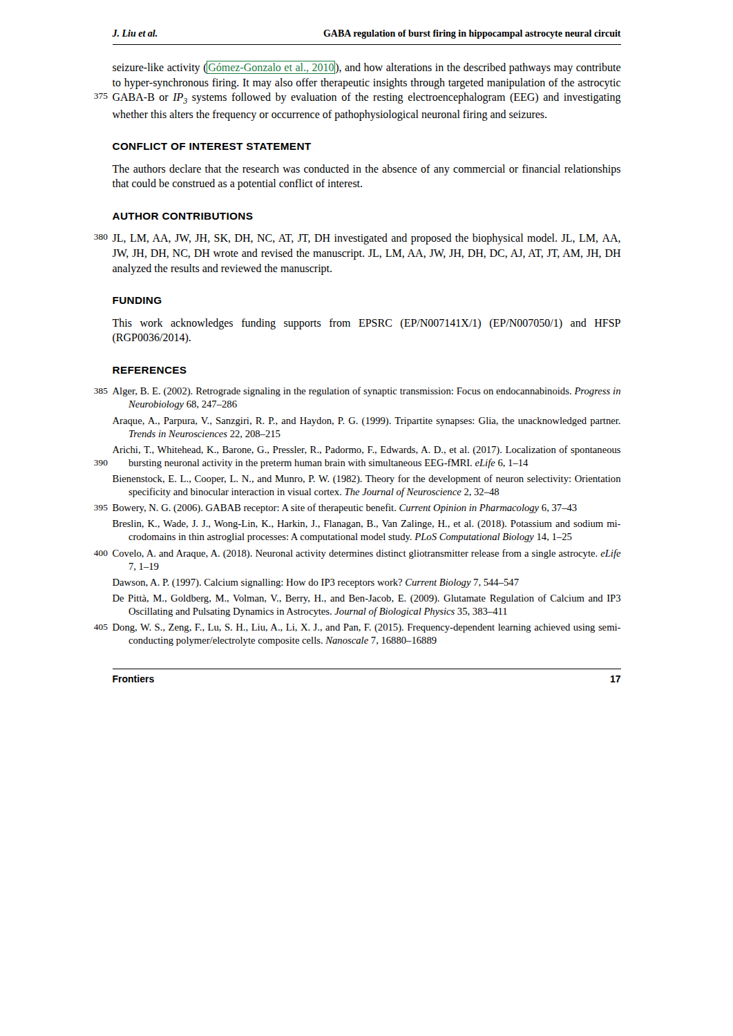J. Liu et al. GABA regulation of burst firing in hippocampal astrocyte neural circuit
seizure-like activity (Gómez-Gonzalo et al., 2010), and how alterations in the described pathways may contribute to hyper-synchronous firing. It may also offer therapeutic insights through targeted manipulation of the astrocytic GABA-B or IP3 systems followed by evaluation of the resting electroencephalogram 375(EEG) and investigating whether this alters the frequency or occurrence of pathophysiological neuronal firing and seizures.
CONFLICT OF INTEREST STATEMENT
The authors declare that the research was conducted in the absence of any commercial or financial relationships that could be construed as a potential conflict of interest.
AUTHOR CONTRIBUTIONS
JL, LM, AA, JW, JH, SK, DH, NC, AT, JT, DH investigated and proposed the biophysical model. JL, LM, 380 AA, JW, JH, DH, NC, DH wrote and revised the manuscript. JL, LM, AA, JW, JH, DH, DC, AJ, AT, JT, AM, JH, DH analyzed the results and reviewed the manuscript.
FUNDING
This work acknowledges funding supports from EPSRC (EP/N007141X/1) (EP/N007050/1) and HFSP (RGP0036/2014).
REFERENCES
Alger, B. E. (2002). Retrograde signaling in the regulation of synaptic transmission: Focus on 385endocannabinoids. Progress in Neurobiology 68, 247–286
Araque, A., Parpura, V., Sanzgiri, R. P., and Haydon, P. G. (1999). Tripartite synapses: Glia, the unacknowledged partner. Trends in Neurosciences 22, 208–215
Arichi, T., Whitehead, K., Barone, G., Pressler, R., Padormo, F., Edwards, A. D., et al. (2017). Localization of spontaneous bursting neuronal activity in the preterm human brain with simultaneous EEG-fMRI. 390 eLife 6, 1–14
Bienenstock, E. L., Cooper, L. N., and Munro, P. W. (1982). Theory for the development of neuron selectivity: Orientation specificity and binocular interaction in visual cortex. The Journal of Neuroscience 2, 32–48
Bowery, N. G. (2006). GABAB receptor: A site of therapeutic benefit. Current Opinion in Pharmacology 3956, 37–43
Breslin, K., Wade, J. J., Wong-Lin, K., Harkin, J., Flanagan, B., Van Zalinge, H., et al. (2018). Potassium and sodium microdomains in thin astroglial processes: A computational model study. PLoS Computational Biology 14, 1–25
Covelo, A. and Araque, A. (2018). Neuronal activity determines distinct gliotransmitter release from a 400single astrocyte. eLife 7, 1–19
Dawson, A. P. (1997). Calcium signalling: How do IP3 receptors work? Current Biology 7, 544–547
De Pittà, M., Goldberg, M., Volman, V., Berry, H., and Ben-Jacob, E. (2009). Glutamate Regulation of Calcium and IP3 Oscillating and Pulsating Dynamics in Astrocytes. Journal of Biological Physics 35, 383–411
405 Dong, W. S., Zeng, F., Lu, S. H., Liu, A., Li, X. J., and Pan, F. (2015). Frequency-dependent learning achieved using semiconducting polymer/electrolyte composite cells. Nanoscale 7, 16880–16889
Frontiers 17